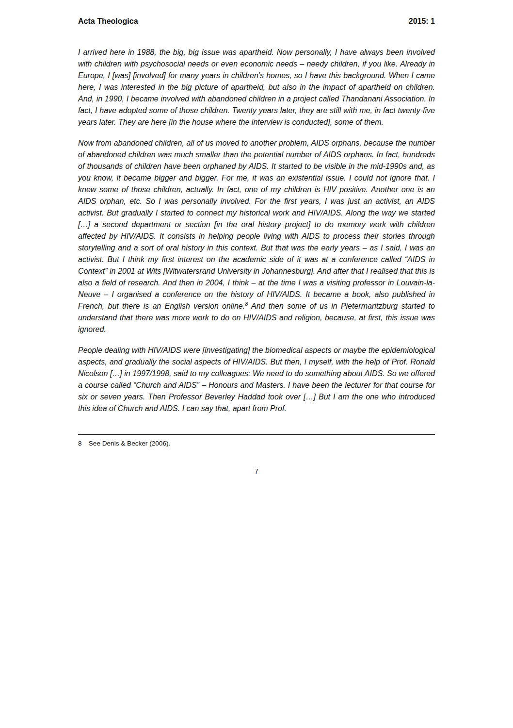Acta Theologica 2015: 1
I arrived here in 1988, the big, big issue was apartheid. Now personally, I have always been involved with children with psychosocial needs or even economic needs – needy children, if you like. Already in Europe, I [was] [involved] for many years in children’s homes, so I have this background. When I came here, I was interested in the big picture of apartheid, but also in the impact of apartheid on children. And, in 1990, I became involved with abandoned children in a project called Thandanani Association. In fact, I have adopted some of those children. Twenty years later, they are still with me, in fact twenty-five years later. They are here [in the house where the interview is conducted], some of them.
Now from abandoned children, all of us moved to another problem, AIDS orphans, because the number of abandoned children was much smaller than the potential number of AIDS orphans. In fact, hundreds of thousands of children have been orphaned by AIDS. It started to be visible in the mid-1990s and, as you know, it became bigger and bigger. For me, it was an existential issue. I could not ignore that. I knew some of those children, actually. In fact, one of my children is HIV positive. Another one is an AIDS orphan, etc. So I was personally involved. For the first years, I was just an activist, an AIDS activist. But gradually I started to connect my historical work and HIV/AIDS. Along the way we started […] a second department or section [in the oral history project] to do memory work with children affected by HIV/AIDS. It consists in helping people living with AIDS to process their stories through storytelling and a sort of oral history in this context. But that was the early years – as I said, I was an activist. But I think my first interest on the academic side of it was at a conference called “AIDS in Context” in 2001 at Wits [Witwatersrand University in Johannesburg]. And after that I realised that this is also a field of research. And then in 2004, I think – at the time I was a visiting professor in Louvain-la-Neuve – I organised a conference on the history of HIV/AIDS. It became a book, also published in French, but there is an English version online.8 And then some of us in Pietermaritzburg started to understand that there was more work to do on HIV/AIDS and religion, because, at first, this issue was ignored.
People dealing with HIV/AIDS were [investigating] the biomedical aspects or maybe the epidemiological aspects, and gradually the social aspects of HIV/AIDS. But then, I myself, with the help of Prof. Ronald Nicolson […] in 1997/1998, said to my colleagues: We need to do something about AIDS. So we offered a course called “Church and AIDS” – Honours and Masters. I have been the lecturer for that course for six or seven years. Then Professor Beverley Haddad took over […] But I am the one who introduced this idea of Church and AIDS. I can say that, apart from Prof.
8 See Denis & Becker (2006).
7